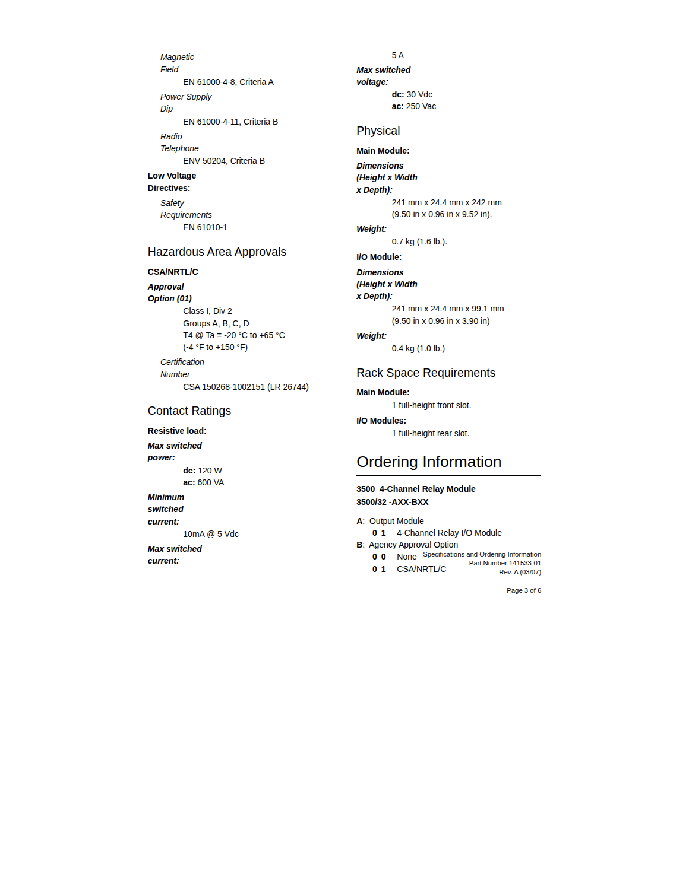Magnetic
Field
EN 61000-4-8, Criteria A
Power Supply
Dip
EN 61000-4-11, Criteria B
Radio
Telephone
ENV 50204, Criteria B
Low Voltage
Directives:
Safety
Requirements
EN 61010-1
Hazardous Area Approvals
CSA/NRTL/C
Approval
Option (01)
Class I, Div 2
Groups A, B, C, D
T4 @ Ta = -20 °C to +65 °C
(-4 °F to +150 °F)
Certification
Number
CSA 150268-1002151 (LR 26744)
Contact Ratings
Resistive load:
Max switched
power:
dc: 120 W
ac: 600 VA
Minimum
switched
current:
10mA @ 5 Vdc
Max switched
current:
5 A
Max switched
voltage:
dc: 30 Vdc
ac: 250 Vac
Physical
Main Module:
Dimensions
(Height x Width
x Depth):
241 mm x 24.4 mm x 242 mm
(9.50 in x 0.96 in x 9.52 in).
Weight:
0.7 kg (1.6 lb.).
I/O Module:
Dimensions
(Height x Width
x Depth):
241 mm x 24.4 mm x 99.1 mm
(9.50 in x 0.96 in x 3.90 in)
Weight:
0.4 kg (1.0 lb.)
Rack Space Requirements
Main Module:
1 full-height front slot.
I/O Modules:
1 full-height rear slot.
Ordering Information
3500 4-Channel Relay Module
3500/32 -AXX-BXX
A: Output Module
| 0 1 | 4-Channel Relay I/O Module |
B: Agency Approval Option
| 0 0 | None |
| 0 1 | CSA/NRTL/C |
Specifications and Ordering Information
Part Number 141533-01
Rev. A (03/07)
Page 3 of 6